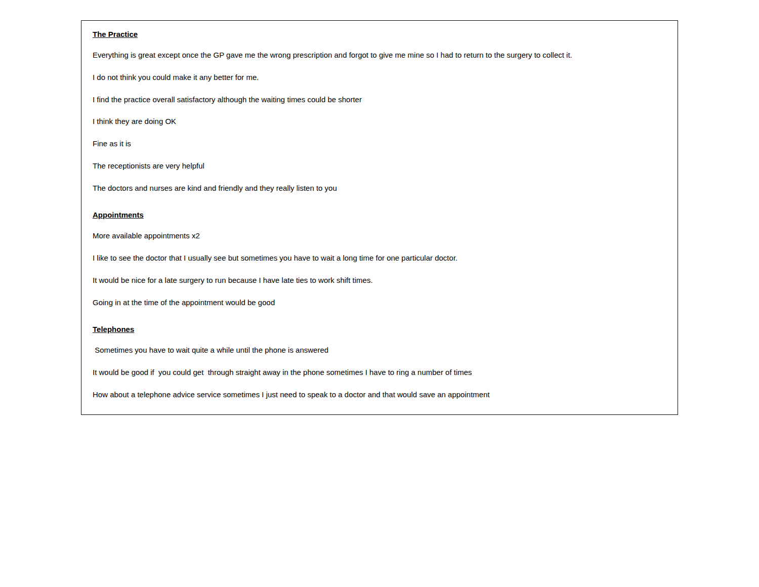The Practice
Everything is great except once the GP gave me the wrong prescription and forgot to give me mine so I had to return to the surgery to collect it.
I do not think you could make it any better for me.
I find the practice overall satisfactory although the waiting times could be shorter
I think they are doing OK
Fine as it is
The receptionists are very helpful
The doctors and nurses are kind and friendly and they really listen to you
Appointments
More available appointments x2
I like to see the doctor that I usually see but sometimes you have to wait a long time for one particular doctor.
It would be nice for a late surgery to run because I have late ties to work shift times.
Going in at the time of the appointment would be good
Telephones
Sometimes you have to wait quite a while until the phone is answered
It would be good if you could get through straight away in the phone sometimes I have to ring a number of times
How about a telephone advice service sometimes I just need to speak to a doctor and that would save an appointment